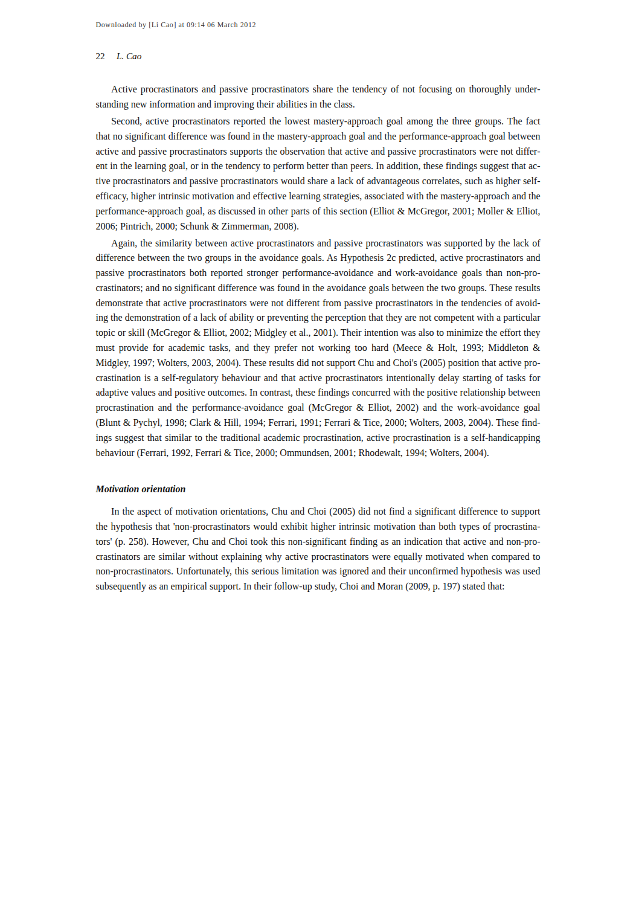Downloaded by [Li Cao] at 09:14 06 March 2012
22 L. Cao
Active procrastinators and passive procrastinators share the tendency of not focusing on thoroughly understanding new information and improving their abilities in the class.
Second, active procrastinators reported the lowest mastery-approach goal among the three groups. The fact that no significant difference was found in the mastery-approach goal and the performance-approach goal between active and passive procrastinators supports the observation that active and passive procrastinators were not different in the learning goal, or in the tendency to perform better than peers. In addition, these findings suggest that active procrastinators and passive procrastinators would share a lack of advantageous correlates, such as higher self-efficacy, higher intrinsic motivation and effective learning strategies, associated with the mastery-approach and the performance-approach goal, as discussed in other parts of this section (Elliot & McGregor, 2001; Moller & Elliot, 2006; Pintrich, 2000; Schunk & Zimmerman, 2008).
Again, the similarity between active procrastinators and passive procrastinators was supported by the lack of difference between the two groups in the avoidance goals. As Hypothesis 2c predicted, active procrastinators and passive procrastinators both reported stronger performance-avoidance and work-avoidance goals than non-procrastinators; and no significant difference was found in the avoidance goals between the two groups. These results demonstrate that active procrastinators were not different from passive procrastinators in the tendencies of avoiding the demonstration of a lack of ability or preventing the perception that they are not competent with a particular topic or skill (McGregor & Elliot, 2002; Midgley et al., 2001). Their intention was also to minimize the effort they must provide for academic tasks, and they prefer not working too hard (Meece & Holt, 1993; Middleton & Midgley, 1997; Wolters, 2003, 2004). These results did not support Chu and Choi's (2005) position that active procrastination is a self-regulatory behaviour and that active procrastinators intentionally delay starting of tasks for adaptive values and positive outcomes. In contrast, these findings concurred with the positive relationship between procrastination and the performance-avoidance goal (McGregor & Elliot, 2002) and the work-avoidance goal (Blunt & Pychyl, 1998; Clark & Hill, 1994; Ferrari, 1991; Ferrari & Tice, 2000; Wolters, 2003, 2004). These findings suggest that similar to the traditional academic procrastination, active procrastination is a self-handicapping behaviour (Ferrari, 1992, Ferrari & Tice, 2000; Ommundsen, 2001; Rhodewalt, 1994; Wolters, 2004).
Motivation orientation
In the aspect of motivation orientations, Chu and Choi (2005) did not find a significant difference to support the hypothesis that 'non-procrastinators would exhibit higher intrinsic motivation than both types of procrastinators' (p. 258). However, Chu and Choi took this non-significant finding as an indication that active and non-procrastinators are similar without explaining why active procrastinators were equally motivated when compared to non-procrastinators. Unfortunately, this serious limitation was ignored and their unconfirmed hypothesis was used subsequently as an empirical support. In their follow-up study, Choi and Moran (2009, p. 197) stated that: